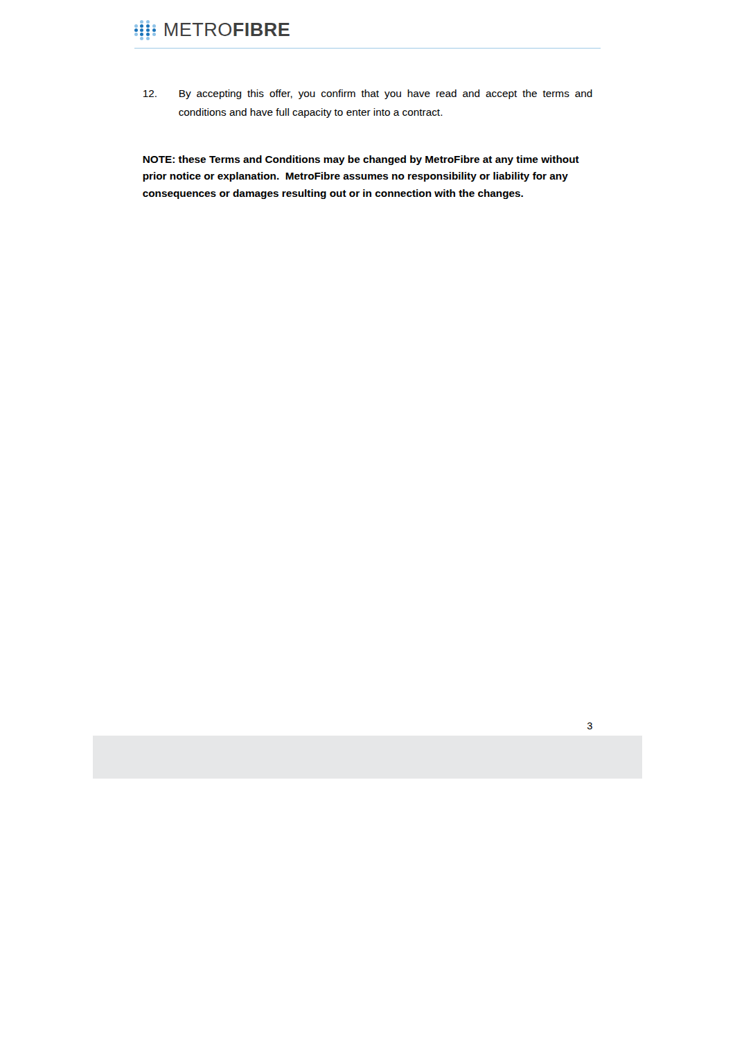METRO FIBRE
12. By accepting this offer, you confirm that you have read and accept the terms and conditions and have full capacity to enter into a contract.
NOTE: these Terms and Conditions may be changed by MetroFibre at any time without prior notice or explanation. MetroFibre assumes no responsibility or liability for any consequences or damages resulting out or in connection with the changes.
3